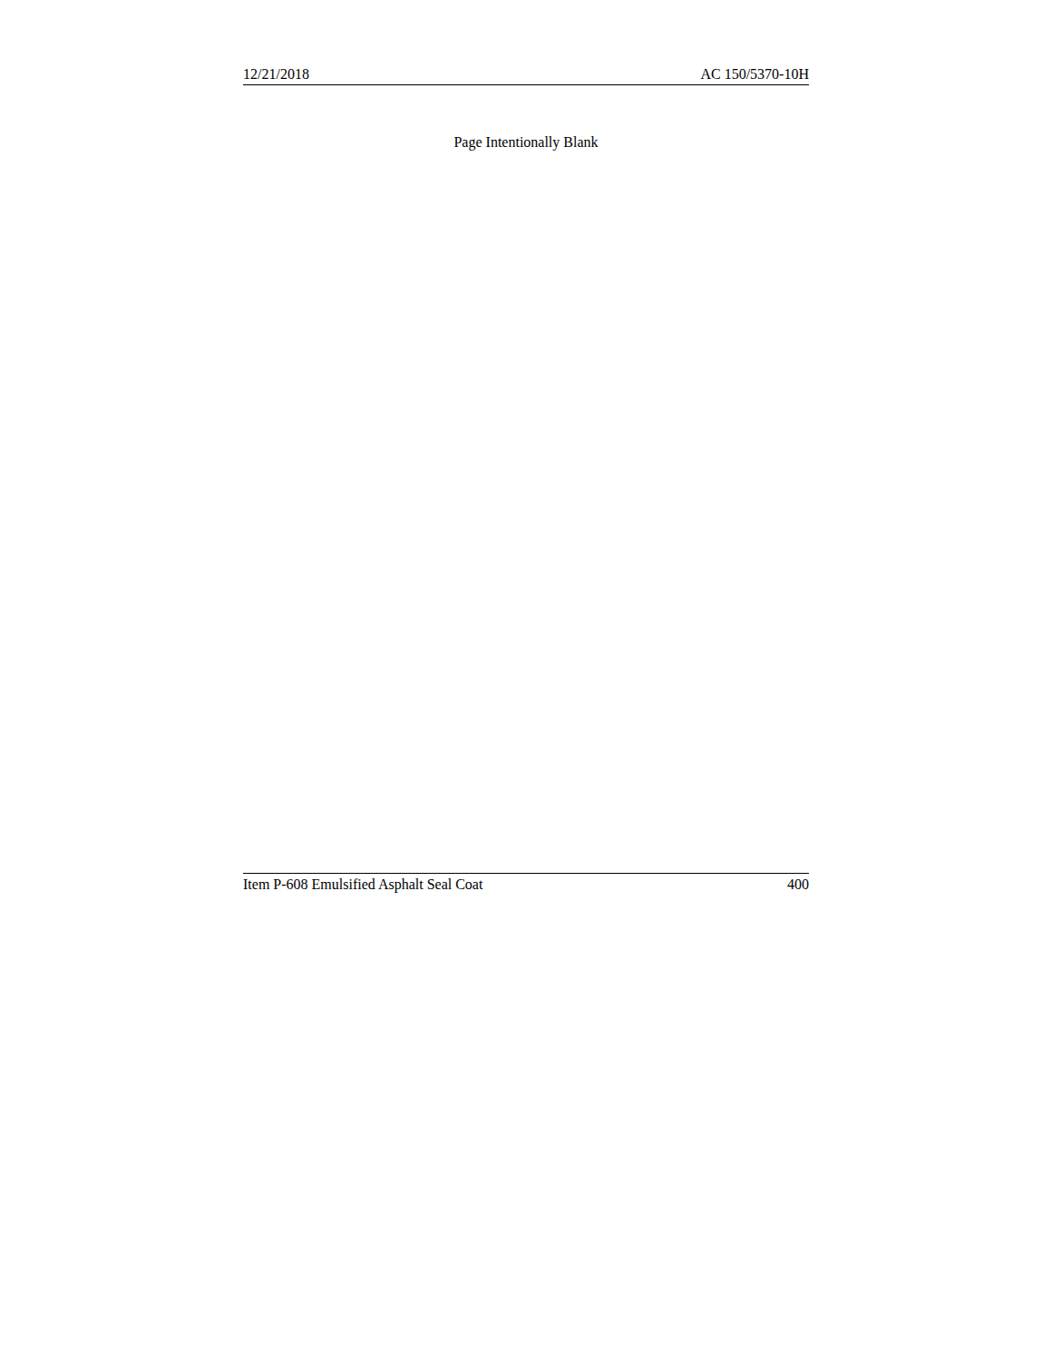12/21/2018
AC 150/5370-10H
Page Intentionally Blank
Item P-608 Emulsified Asphalt Seal Coat
400